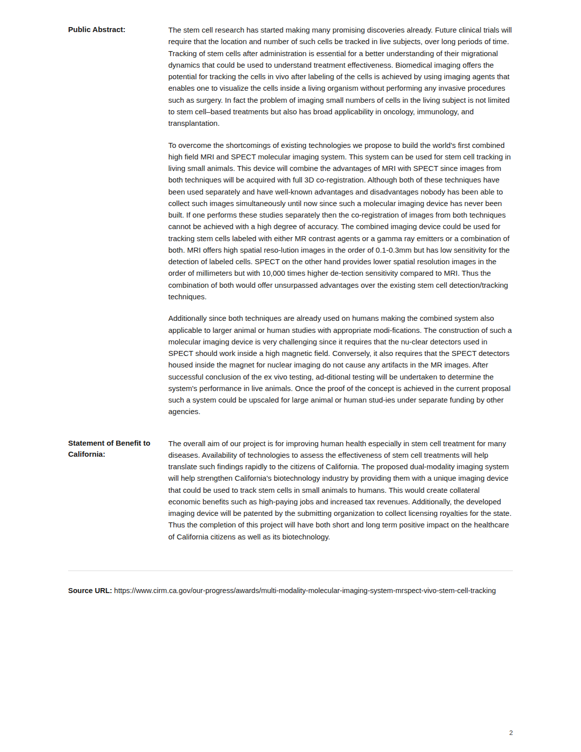Public Abstract:
The stem cell research has started making many promising discoveries already. Future clinical trials will require that the location and number of such cells be tracked in live subjects, over long periods of time. Tracking of stem cells after administration is essential for a better understanding of their migrational dynamics that could be used to understand treatment effectiveness. Biomedical imaging offers the potential for tracking the cells in vivo after labeling of the cells is achieved by using imaging agents that enables one to visualize the cells inside a living organism without performing any invasive procedures such as surgery. In fact the problem of imaging small numbers of cells in the living subject is not limited to stem cell–based treatments but also has broad applicability in oncology, immunology, and transplantation.
To overcome the shortcomings of existing technologies we propose to build the world's first combined high field MRI and SPECT molecular imaging system. This system can be used for stem cell tracking in living small animals. This device will combine the advantages of MRI with SPECT since images from both techniques will be acquired with full 3D co-registration. Although both of these techniques have been used separately and have well-known advantages and disadvantages nobody has been able to collect such images simultaneously until now since such a molecular imaging device has never been built. If one performs these studies separately then the co-registration of images from both techniques cannot be achieved with a high degree of accuracy. The combined imaging device could be used for tracking stem cells labeled with either MR contrast agents or a gamma ray emitters or a combination of both. MRI offers high spatial reso-lution images in the order of 0.1-0.3mm but has low sensitivity for the detection of labeled cells. SPECT on the other hand provides lower spatial resolution images in the order of millimeters but with 10,000 times higher de-tection sensitivity compared to MRI. Thus the combination of both would offer unsurpassed advantages over the existing stem cell detection/tracking techniques.
Additionally since both techniques are already used on humans making the combined system also applicable to larger animal or human studies with appropriate modi-fications. The construction of such a molecular imaging device is very challenging since it requires that the nu-clear detectors used in SPECT should work inside a high magnetic field. Conversely, it also requires that the SPECT detectors housed inside the magnet for nuclear imaging do not cause any artifacts in the MR images. After successful conclusion of the ex vivo testing, ad-ditional testing will be undertaken to determine the system's performance in live animals. Once the proof of the concept is achieved in the current proposal such a system could be upscaled for large animal or human stud-ies under separate funding by other agencies.
Statement of Benefit to California:
The overall aim of our project is for improving human health especially in stem cell treatment for many diseases. Availability of technologies to assess the effectiveness of stem cell treatments will help translate such findings rapidly to the citizens of California. The proposed dual-modality imaging system will help strengthen California's biotechnology industry by providing them with a unique imaging device that could be used to track stem cells in small animals to humans. This would create collateral economic benefits such as high-paying jobs and increased tax revenues. Additionally, the developed imaging device will be patented by the submitting organization to collect licensing royalties for the state. Thus the completion of this project will have both short and long term positive impact on the healthcare of California citizens as well as its biotechnology.
Source URL: https://www.cirm.ca.gov/our-progress/awards/multi-modality-molecular-imaging-system-mrspect-vivo-stem-cell-tracking
2